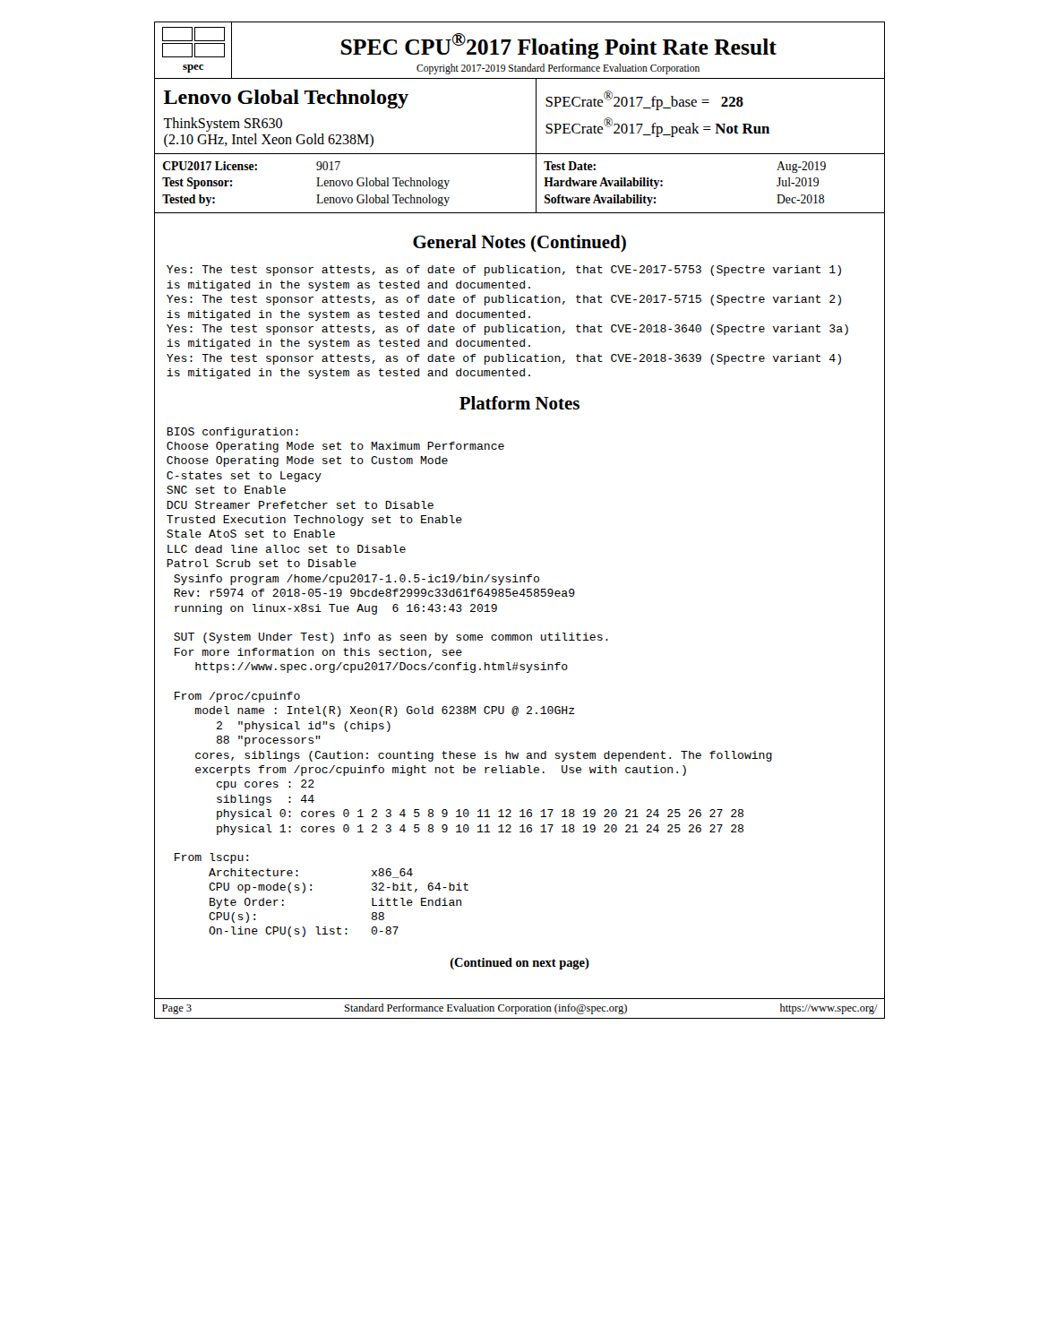spec
SPEC CPU®2017 Floating Point Rate Result
Copyright 2017-2019 Standard Performance Evaluation Corporation
Lenovo Global Technology
ThinkSystem SR630
(2.10 GHz, Intel Xeon Gold 6238M)
SPECrate®2017_fp_base = 228
SPECrate®2017_fp_peak = Not Run
| CPU2017 License: | 9017 |
| Test Sponsor: | Lenovo Global Technology |
| Tested by: | Lenovo Global Technology |
| Test Date: | Aug-2019 |
| Hardware Availability: | Jul-2019 |
| Software Availability: | Dec-2018 |
General Notes (Continued)
Yes: The test sponsor attests, as of date of publication, that CVE-2017-5753 (Spectre variant 1)
is mitigated in the system as tested and documented.
Yes: The test sponsor attests, as of date of publication, that CVE-2017-5715 (Spectre variant 2)
is mitigated in the system as tested and documented.
Yes: The test sponsor attests, as of date of publication, that CVE-2018-3640 (Spectre variant 3a)
is mitigated in the system as tested and documented.
Yes: The test sponsor attests, as of date of publication, that CVE-2018-3639 (Spectre variant 4)
is mitigated in the system as tested and documented.
Platform Notes
BIOS configuration:
Choose Operating Mode set to Maximum Performance
Choose Operating Mode set to Custom Mode
C-states set to Legacy
SNC set to Enable
DCU Streamer Prefetcher set to Disable
Trusted Execution Technology set to Enable
Stale AtoS set to Enable
LLC dead line alloc set to Disable
Patrol Scrub set to Disable
 Sysinfo program /home/cpu2017-1.0.5-ic19/bin/sysinfo
 Rev: r5974 of 2018-05-19 9bcde8f2999c33d61f64985e45859ea9
 running on linux-x8si Tue Aug  6 16:43:43 2019

 SUT (System Under Test) info as seen by some common utilities.
 For more information on this section, see
    https://www.spec.org/cpu2017/Docs/config.html#sysinfo

 From /proc/cpuinfo
    model name : Intel(R) Xeon(R) Gold 6238M CPU @ 2.10GHz
       2  "physical id"s (chips)
       88 "processors"
    cores, siblings (Caution: counting these is hw and system dependent. The following
    excerpts from /proc/cpuinfo might not be reliable.  Use with caution.)
       cpu cores : 22
       siblings  : 44
       physical 0: cores 0 1 2 3 4 5 8 9 10 11 12 16 17 18 19 20 21 24 25 26 27 28
       physical 1: cores 0 1 2 3 4 5 8 9 10 11 12 16 17 18 19 20 21 24 25 26 27 28

 From lscpu:
      Architecture:          x86_64
      CPU op-mode(s):        32-bit, 64-bit
      Byte Order:            Little Endian
      CPU(s):                88
      On-line CPU(s) list:   0-87
(Continued on next page)
Page 3 Standard Performance Evaluation Corporation (info@spec.org) https://www.spec.org/